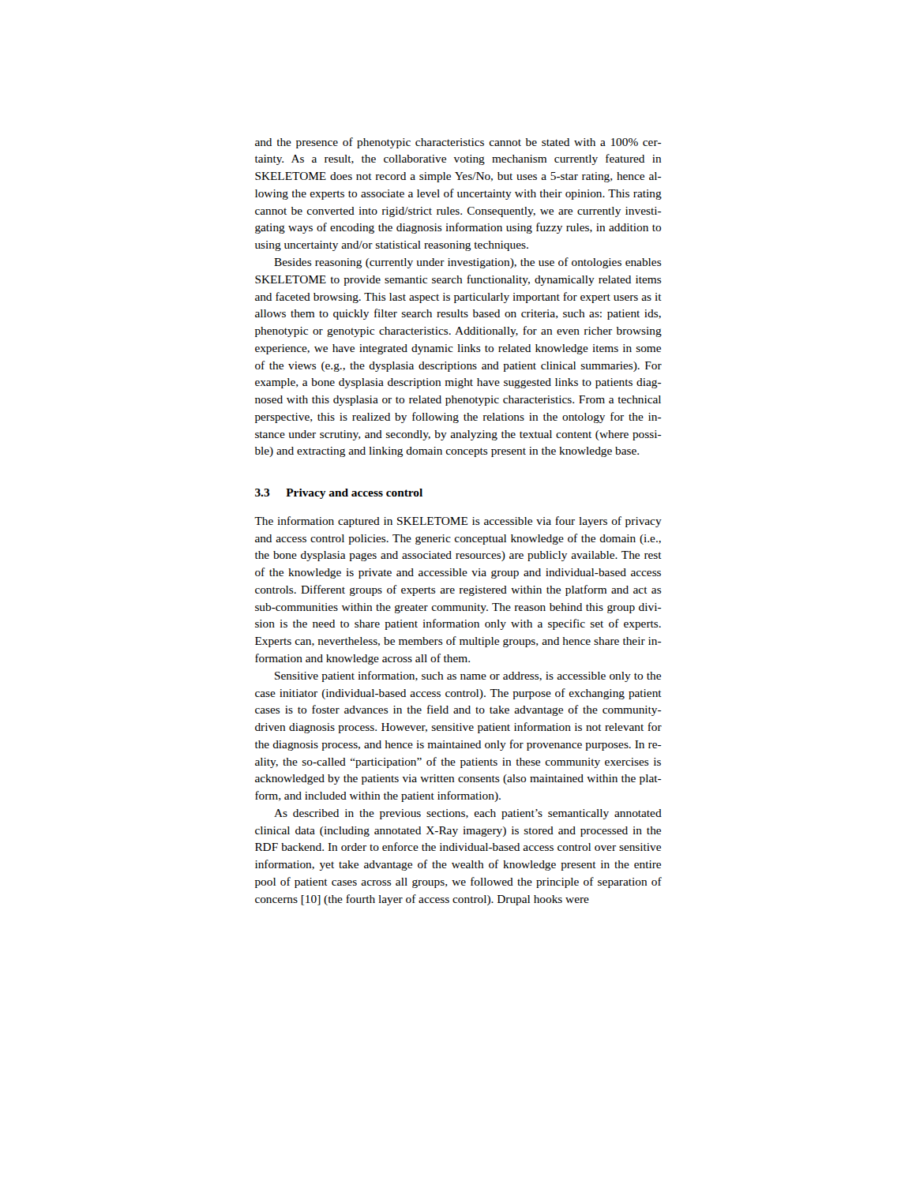and the presence of phenotypic characteristics cannot be stated with a 100% certainty. As a result, the collaborative voting mechanism currently featured in SKELETOME does not record a simple Yes/No, but uses a 5-star rating, hence allowing the experts to associate a level of uncertainty with their opinion. This rating cannot be converted into rigid/strict rules. Consequently, we are currently investigating ways of encoding the diagnosis information using fuzzy rules, in addition to using uncertainty and/or statistical reasoning techniques.
Besides reasoning (currently under investigation), the use of ontologies enables SKELETOME to provide semantic search functionality, dynamically related items and faceted browsing. This last aspect is particularly important for expert users as it allows them to quickly filter search results based on criteria, such as: patient ids, phenotypic or genotypic characteristics. Additionally, for an even richer browsing experience, we have integrated dynamic links to related knowledge items in some of the views (e.g., the dysplasia descriptions and patient clinical summaries). For example, a bone dysplasia description might have suggested links to patients diagnosed with this dysplasia or to related phenotypic characteristics. From a technical perspective, this is realized by following the relations in the ontology for the instance under scrutiny, and secondly, by analyzing the textual content (where possible) and extracting and linking domain concepts present in the knowledge base.
3.3 Privacy and access control
The information captured in SKELETOME is accessible via four layers of privacy and access control policies. The generic conceptual knowledge of the domain (i.e., the bone dysplasia pages and associated resources) are publicly available. The rest of the knowledge is private and accessible via group and individual-based access controls. Different groups of experts are registered within the platform and act as sub-communities within the greater community. The reason behind this group division is the need to share patient information only with a specific set of experts. Experts can, nevertheless, be members of multiple groups, and hence share their information and knowledge across all of them.
Sensitive patient information, such as name or address, is accessible only to the case initiator (individual-based access control). The purpose of exchanging patient cases is to foster advances in the field and to take advantage of the community-driven diagnosis process. However, sensitive patient information is not relevant for the diagnosis process, and hence is maintained only for provenance purposes. In reality, the so-called “participation” of the patients in these community exercises is acknowledged by the patients via written consents (also maintained within the platform, and included within the patient information).
As described in the previous sections, each patient’s semantically annotated clinical data (including annotated X-Ray imagery) is stored and processed in the RDF backend. In order to enforce the individual-based access control over sensitive information, yet take advantage of the wealth of knowledge present in the entire pool of patient cases across all groups, we followed the principle of separation of concerns [10] (the fourth layer of access control). Drupal hooks were